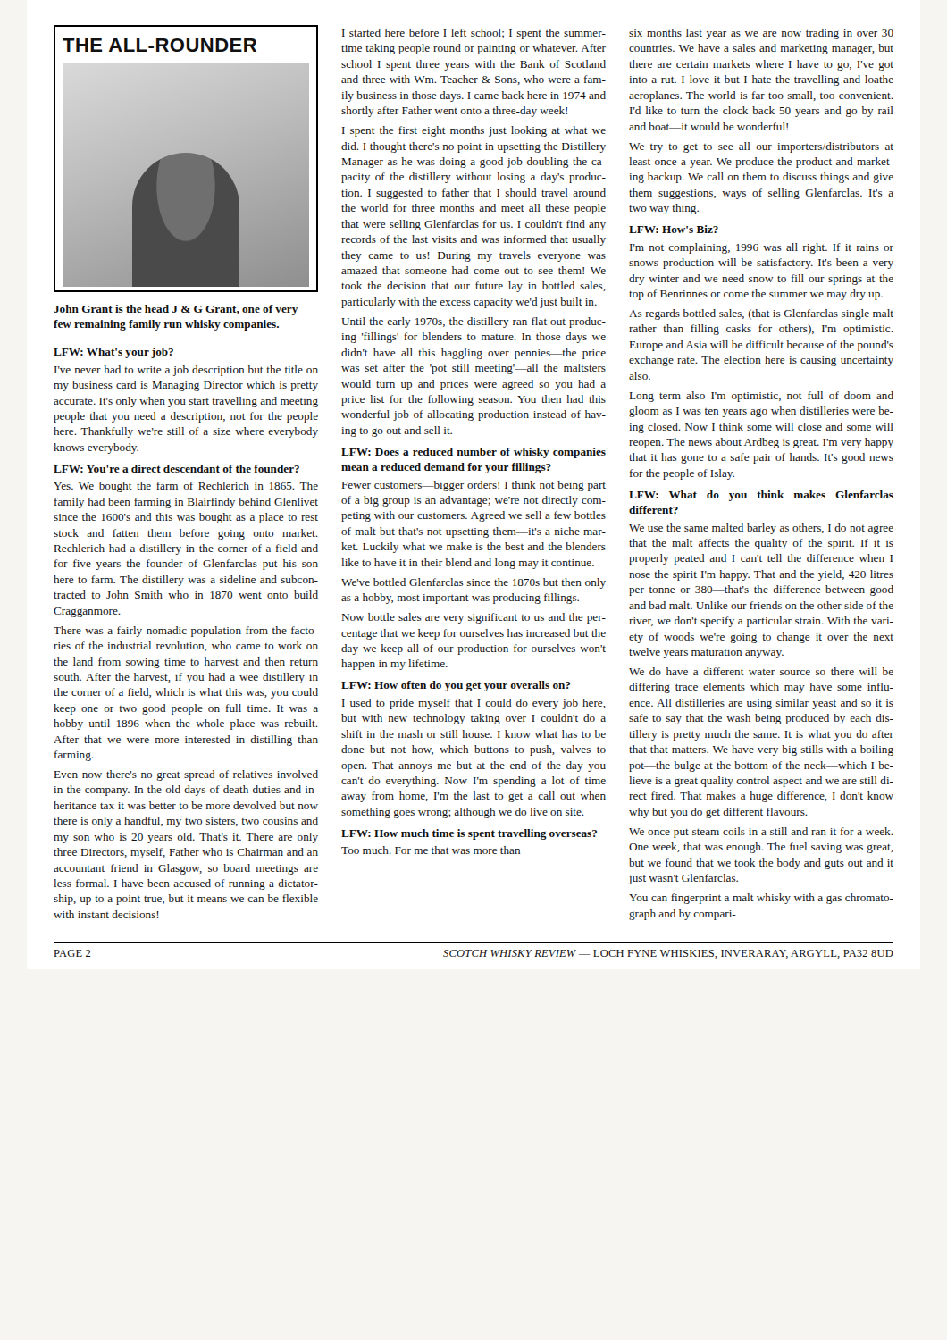THE ALL-ROUNDER
John Grant is the head J & G Grant, one of very few remaining family run whisky companies.
LFW: What's your job?
I've never had to write a job description but the title on my business card is Managing Director which is pretty accurate. It's only when you start travelling and meeting people that you need a description, not for the people here. Thankfully we're still of a size where everybody knows everybody.
LFW: You're a direct descendant of the founder?
Yes. We bought the farm of Rechlerich in 1865. The family had been farming in Blairfindy behind Glenlivet since the 1600's and this was bought as a place to rest stock and fatten them before going onto market. Rechlerich had a distillery in the corner of a field and for five years the founder of Glenfarclas put his son here to farm. The distillery was a sideline and subcontracted to John Smith who in 1870 went onto build Cragganmore.
There was a fairly nomadic population from the factories of the industrial revolution, who came to work on the land from sowing time to harvest and then return south. After the harvest, if you had a wee distillery in the corner of a field, which is what this was, you could keep one or two good people on full time. It was a hobby until 1896 when the whole place was rebuilt. After that we were more interested in distilling than farming.
Even now there's no great spread of relatives involved in the company. In the old days of death duties and inheritance tax it was better to be more devolved but now there is only a handful, my two sisters, two cousins and my son who is 20 years old. That's it. There are only three Directors, myself, Father who is Chairman and an accountant friend in Glasgow, so board meetings are less formal. I have been accused of running a dictatorship, up to a point true, but it means we can be flexible with instant decisions!
I started here before I left school; I spent the summertime taking people round or painting or whatever. After school I spent three years with the Bank of Scotland and three with Wm. Teacher & Sons, who were a family business in those days. I came back here in 1974 and shortly after Father went onto a three-day week!
I spent the first eight months just looking at what we did. I thought there's no point in upsetting the Distillery Manager as he was doing a good job doubling the capacity of the distillery without losing a day's production. I suggested to father that I should travel around the world for three months and meet all these people that were selling Glenfarclas for us. I couldn't find any records of the last visits and was informed that usually they came to us! During my travels everyone was amazed that someone had come out to see them! We took the decision that our future lay in bottled sales, particularly with the excess capacity we'd just built in.
Until the early 1970s, the distillery ran flat out producing 'fillings' for blenders to mature. In those days we didn't have all this haggling over pennies—the price was set after the 'pot still meeting'—all the maltsters would turn up and prices were agreed so you had a price list for the following season. You then had this wonderful job of allocating production instead of having to go out and sell it.
LFW: Does a reduced number of whisky companies mean a reduced demand for your fillings?
Fewer customers—bigger orders! I think not being part of a big group is an advantage; we're not directly competing with our customers. Agreed we sell a few bottles of malt but that's not upsetting them—it's a niche market. Luckily what we make is the best and the blenders like to have it in their blend and long may it continue.
We've bottled Glenfarclas since the 1870s but then only as a hobby, most important was producing fillings.
Now bottle sales are very significant to us and the percentage that we keep for ourselves has increased but the day we keep all of our production for ourselves won't happen in my lifetime.
LFW: How often do you get your overalls on?
I used to pride myself that I could do every job here, but with new technology taking over I couldn't do a shift in the mash or still house. I know what has to be done but not how, which buttons to push, valves to open. That annoys me but at the end of the day you can't do everything. Now I'm spending a lot of time away from home, I'm the last to get a call out when something goes wrong; although we do live on site.
LFW: How much time is spent travelling overseas?
Too much. For me that was more than
six months last year as we are now trading in over 30 countries. We have a sales and marketing manager, but there are certain markets where I have to go, I've got into a rut. I love it but I hate the travelling and loathe aeroplanes. The world is far too small, too convenient. I'd like to turn the clock back 50 years and go by rail and boat—it would be wonderful!
We try to get to see all our importers/distributors at least once a year. We produce the product and marketing backup. We call on them to discuss things and give them suggestions, ways of selling Glenfarclas. It's a two way thing.
LFW: How's Biz?
I'm not complaining, 1996 was all right. If it rains or snows production will be satisfactory. It's been a very dry winter and we need snow to fill our springs at the top of Benrinnes or come the summer we may dry up.
As regards bottled sales, (that is Glenfarclas single malt rather than filling casks for others), I'm optimistic. Europe and Asia will be difficult because of the pound's exchange rate. The election here is causing uncertainty also.
Long term also I'm optimistic, not full of doom and gloom as I was ten years ago when distilleries were being closed. Now I think some will close and some will reopen. The news about Ardbeg is great. I'm very happy that it has gone to a safe pair of hands. It's good news for the people of Islay.
LFW: What do you think makes Glenfarclas different?
We use the same malted barley as others, I do not agree that the malt affects the quality of the spirit. If it is properly peated and I can't tell the difference when I nose the spirit I'm happy. That and the yield, 420 litres per tonne or 380—that's the difference between good and bad malt. Unlike our friends on the other side of the river, we don't specify a particular strain. With the variety of woods we're going to change it over the next twelve years maturation anyway.
We do have a different water source so there will be differing trace elements which may have some influence. All distilleries are using similar yeast and so it is safe to say that the wash being produced by each distillery is pretty much the same. It is what you do after that that matters. We have very big stills with a boiling pot—the bulge at the bottom of the neck—which I believe is a great quality control aspect and we are still direct fired. That makes a huge difference, I don't know why but you do get different flavours.
We once put steam coils in a still and ran it for a week. One week, that was enough. The fuel saving was great, but we found that we took the body and guts out and it just wasn't Glenfarclas.
You can fingerprint a malt whisky with a gas chromatograph and by compari-
PAGE 2
SCOTCH WHISKY REVIEW — LOCH FYNE WHISKIES, INVERARAY, ARGYLL, PA32 8UD